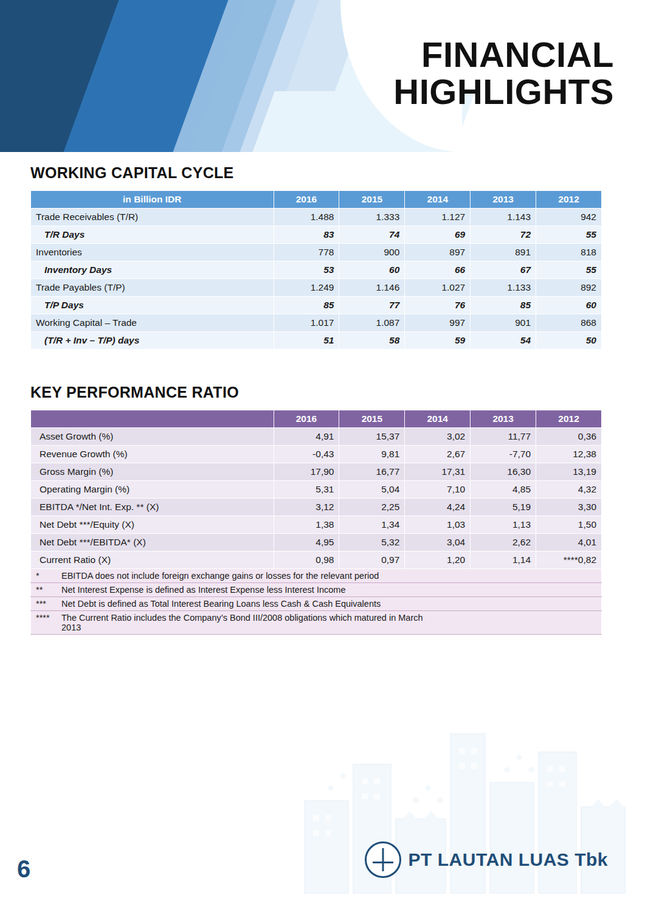FINANCIAL
HIGHLIGHTS
WORKING CAPITAL CYCLE
| in Billion IDR | 2016 | 2015 | 2014 | 2013 | 2012 |
| --- | --- | --- | --- | --- | --- |
| Trade Receivables (T/R) | 1.488 | 1.333 | 1.127 | 1.143 | 942 |
| T/R Days | 83 | 74 | 69 | 72 | 55 |
| Inventories | 778 | 900 | 897 | 891 | 818 |
| Inventory Days | 53 | 60 | 66 | 67 | 55 |
| Trade Payables (T/P) | 1.249 | 1.146 | 1.027 | 1.133 | 892 |
| T/P Days | 85 | 77 | 76 | 85 | 60 |
| Working Capital – Trade | 1.017 | 1.087 | 997 | 901 | 868 |
| (T/R + Inv – T/P) days | 51 | 58 | 59 | 54 | 50 |
KEY PERFORMANCE RATIO
| | 2016 | 2015 | 2014 | 2013 | 2012 |
| --- | --- | --- | --- | --- | --- |
| Asset Growth (%) | 4,91 | 15,37 | 3,02 | 11,77 | 0,36 |
| Revenue Growth (%) | -0,43 | 9,81 | 2,67 | -7,70 | 12,38 |
| Gross Margin (%) | 17,90 | 16,77 | 17,31 | 16,30 | 13,19 |
| Operating Margin (%) | 5,31 | 5,04 | 7,10 | 4,85 | 4,32 |
| EBITDA */Net Int. Exp. ** (X) | 3,12 | 2,25 | 4,24 | 5,19 | 3,30 |
| Net Debt ***/Equity (X) | 1,38 | 1,34 | 1,03 | 1,13 | 1,50 |
| Net Debt ***/EBITDA* (X) | 4,95 | 5,32 | 3,04 | 2,62 | 4,01 |
| Current Ratio (X) | 0,98 | 0,97 | 1,20 | 1,14 | ****0,82 |
| * EBITDA does not include foreign exchange gains or losses for the relevant period |
| ** Net Interest Expense is defined as Interest Expense less Interest Income |
| *** Net Debt is defined as Total Interest Bearing Loans less Cash & Cash Equivalents |
| **** The Current Ratio includes the Company’s Bond III/2008 obligations which matured in March 2013 |
6
PT LAUTAN LUAS Tbk